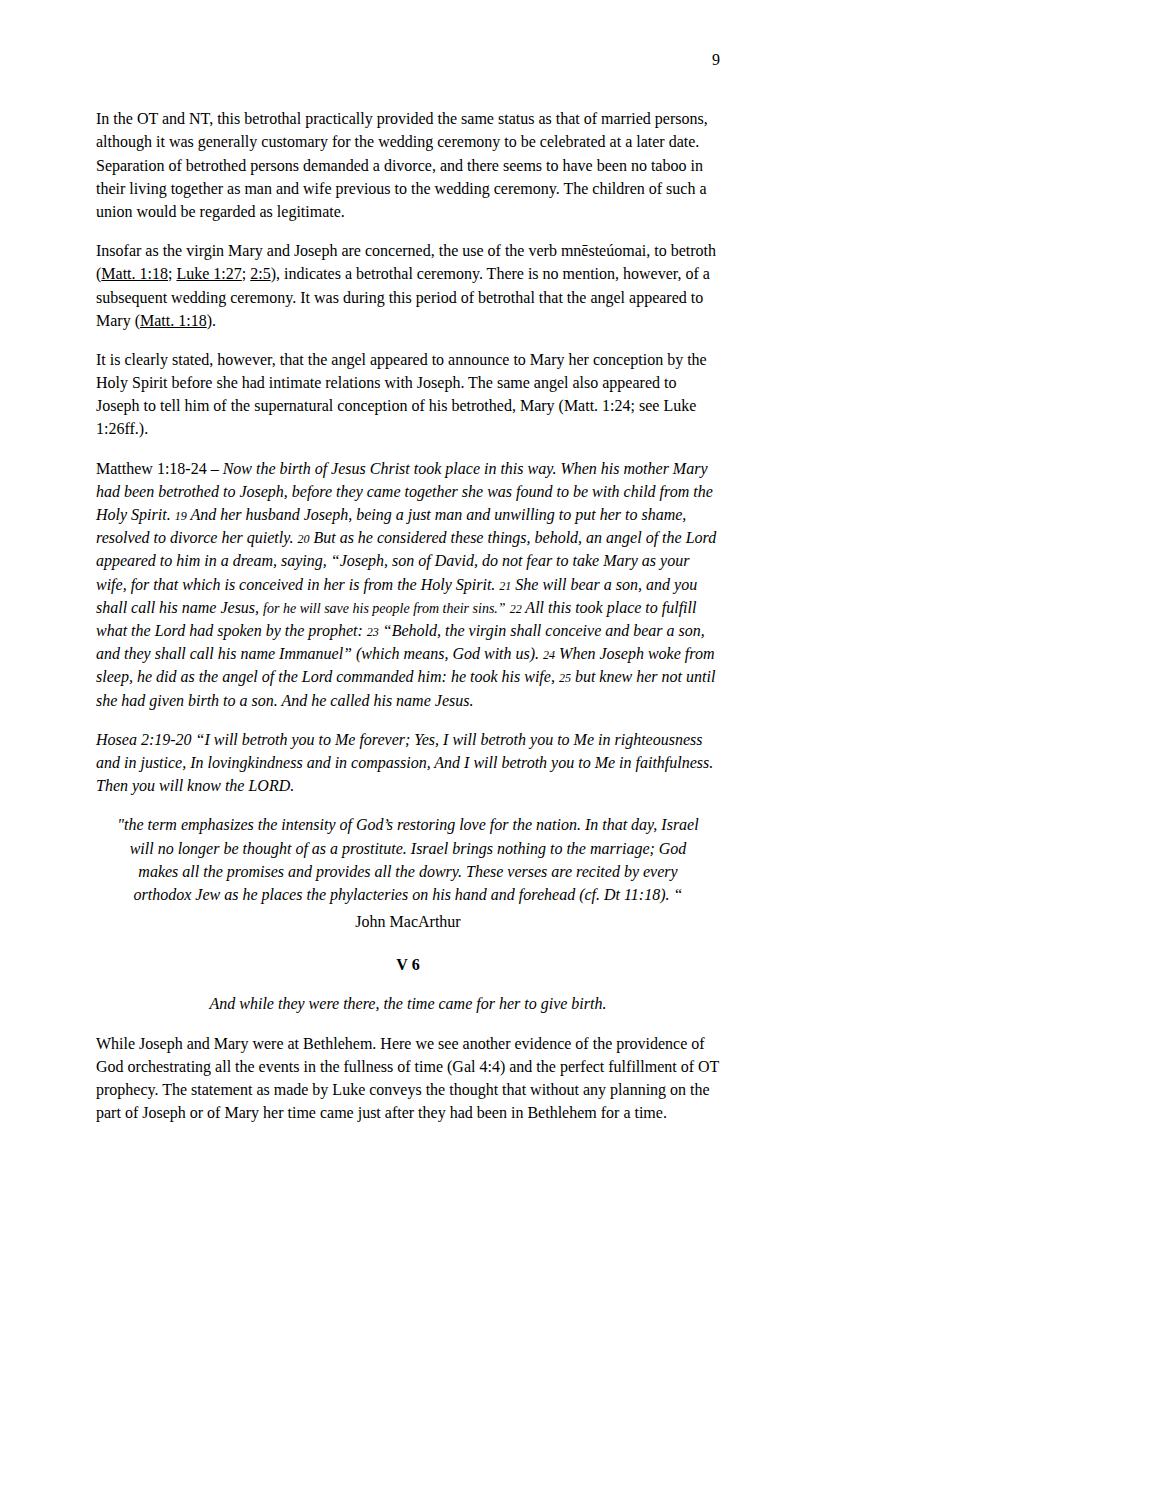9
In the OT and NT, this betrothal practically provided the same status as that of married persons, although it was generally customary for the wedding ceremony to be celebrated at a later date. Separation of betrothed persons demanded a divorce, and there seems to have been no taboo in their living together as man and wife previous to the wedding ceremony. The children of such a union would be regarded as legitimate.
Insofar as the virgin Mary and Joseph are concerned, the use of the verb mnēsteúomai, to betroth (Matt. 1:18; Luke 1:27; 2:5), indicates a betrothal ceremony. There is no mention, however, of a subsequent wedding ceremony. It was during this period of betrothal that the angel appeared to Mary (Matt. 1:18).
It is clearly stated, however, that the angel appeared to announce to Mary her conception by the Holy Spirit before she had intimate relations with Joseph. The same angel also appeared to Joseph to tell him of the supernatural conception of his betrothed, Mary (Matt. 1:24; see Luke 1:26ff.).
Matthew 1:18-24 – Now the birth of Jesus Christ took place in this way. When his mother Mary had been betrothed to Joseph, before they came together she was found to be with child from the Holy Spirit. 19 And her husband Joseph, being a just man and unwilling to put her to shame, resolved to divorce her quietly. 20 But as he considered these things, behold, an angel of the Lord appeared to him in a dream, saying, “Joseph, son of David, do not fear to take Mary as your wife, for that which is conceived in her is from the Holy Spirit. 21 She will bear a son, and you shall call his name Jesus, for he will save his people from their sins.” 22 All this took place to fulfill what the Lord had spoken by the prophet: 23 “Behold, the virgin shall conceive and bear a son, and they shall call his name Immanuel” (which means, God with us). 24 When Joseph woke from sleep, he did as the angel of the Lord commanded him: he took his wife, 25 but knew her not until she had given birth to a son. And he called his name Jesus.
Hosea 2:19-20 “I will betroth you to Me forever; Yes, I will betroth you to Me in righteousness and in justice, In lovingkindness and in compassion, And I will betroth you to Me in faithfulness. Then you will know the LORD.
"the term emphasizes the intensity of God’s restoring love for the nation. In that day, Israel will no longer be thought of as a prostitute. Israel brings nothing to the marriage; God makes all the promises and provides all the dowry. These verses are recited by every orthodox Jew as he places the phylacteries on his hand and forehead (cf. Dt 11:18). “
John MacArthur
V 6
And while they were there, the time came for her to give birth.
While Joseph and Mary were at Bethlehem. Here we see another evidence of the providence of God orchestrating all the events in the fullness of time (Gal 4:4) and the perfect fulfillment of OT prophecy. The statement as made by Luke conveys the thought that without any planning on the part of Joseph or of Mary her time came just after they had been in Bethlehem for a time.